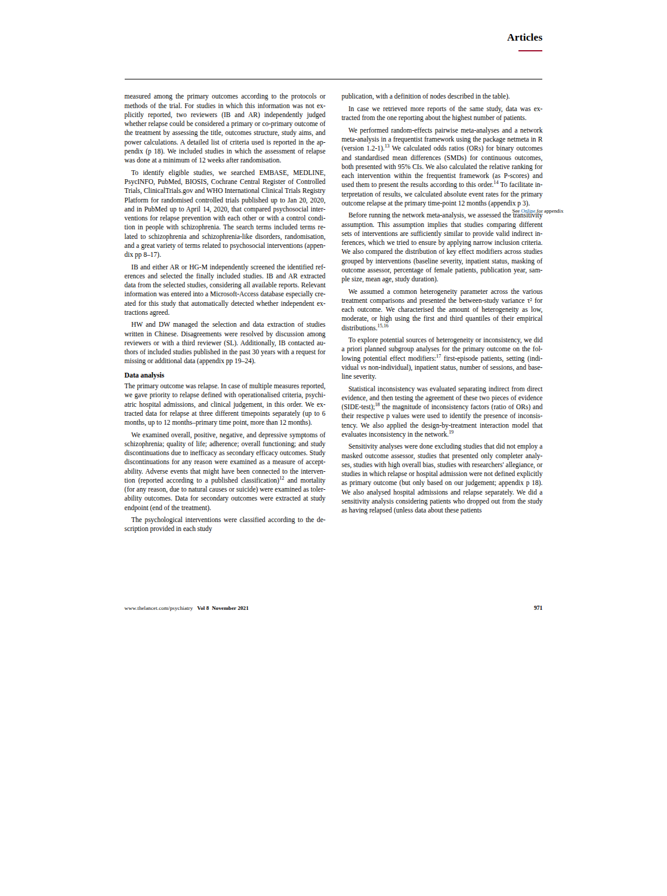Articles
measured among the primary outcomes according to the protocols or methods of the trial. For studies in which this information was not explicitly reported, two reviewers (IB and AR) independently judged whether relapse could be considered a primary or co-primary outcome of the treatment by assessing the title, outcomes structure, study aims, and power calculations. A detailed list of criteria used is reported in the appendix (p 18). We included studies in which the assessment of relapse was done at a minimum of 12 weeks after randomisation.
To identify eligible studies, we searched EMBASE, MEDLINE, PsycINFO, PubMed, BIOSIS, Cochrane Central Register of Controlled Trials, ClinicalTrials.gov and WHO International Clinical Trials Registry Platform for randomised controlled trials published up to Jan 20, 2020, and in PubMed up to April 14, 2020, that compared psychosocial interventions for relapse prevention with each other or with a control condition in people with schizophrenia. The search terms included terms related to schizophrenia and schizophrenia-like disorders, randomisation, and a great variety of terms related to psychosocial interventions (appendix pp 8–17).
IB and either AR or HG-M independently screened the identified references and selected the finally included studies. IB and AR extracted data from the selected studies, considering all available reports. Relevant information was entered into a Microsoft-Access database especially created for this study that automatically detected whether independent extractions agreed.
HW and DW managed the selection and data extraction of studies written in Chinese. Disagreements were resolved by discussion among reviewers or with a third reviewer (SL). Additionally, IB contacted authors of included studies published in the past 30 years with a request for missing or additional data (appendix pp 19–24).
Data analysis
The primary outcome was relapse. In case of multiple measures reported, we gave priority to relapse defined with operationalised criteria, psychiatric hospital admissions, and clinical judgement, in this order. We extracted data for relapse at three different timepoints separately (up to 6 months, up to 12 months–primary time point, more than 12 months).
We examined overall, positive, negative, and depressive symptoms of schizophrenia; quality of life; adherence; overall functioning; and study discontinuations due to inefficacy as secondary efficacy outcomes. Study discontinuations for any reason were examined as a measure of acceptability. Adverse events that might have been connected to the intervention (reported according to a published classification)12 and mortality (for any reason, due to natural causes or suicide) were examined as tolerability outcomes. Data for secondary outcomes were extracted at study endpoint (end of the treatment).
The psychological interventions were classified according to the description provided in each study
publication, with a definition of nodes described in the table).
In case we retrieved more reports of the same study, data was extracted from the one reporting about the highest number of patients.
We performed random-effects pairwise meta-analyses and a network meta-analysis in a frequentist framework using the package netmeta in R (version 1.2-1).13 We calculated odds ratios (ORs) for binary outcomes and standardised mean differences (SMDs) for continuous outcomes, both presented with 95% CIs. We also calculated the relative ranking for each intervention within the frequentist framework (as P-scores) and used them to present the results according to this order.14 To facilitate interpretation of results, we calculated absolute event rates for the primary outcome relapse at the primary time-point 12 months (appendix p 3).
Before running the network meta-analysis, we assessed the transitivity assumption. This assumption implies that studies comparing different sets of interventions are sufficiently similar to provide valid indirect inferences, which we tried to ensure by applying narrow inclusion criteria. We also compared the distribution of key effect modifiers across studies grouped by interventions (baseline severity, inpatient status, masking of outcome assessor, percentage of female patients, publication year, sample size, mean age, study duration).
We assumed a common heterogeneity parameter across the various treatment comparisons and presented the between-study variance τ² for each outcome. We characterised the amount of heterogeneity as low, moderate, or high using the first and third quantiles of their empirical distributions.15,16
To explore potential sources of heterogeneity or inconsistency, we did a priori planned subgroup analyses for the primary outcome on the following potential effect modifiers:17 first-episode patients, setting (individual vs non-individual), inpatient status, number of sessions, and baseline severity.
Statistical inconsistency was evaluated separating indirect from direct evidence, and then testing the agreement of these two pieces of evidence (SIDE-test);18 the magnitude of inconsistency factors (ratio of ORs) and their respective p values were used to identify the presence of inconsistency. We also applied the design-by-treatment interaction model that evaluates inconsistency in the network.19
Sensitivity analyses were done excluding studies that did not employ a masked outcome assessor, studies that presented only completer analyses, studies with high overall bias, studies with researchers' allegiance, or studies in which relapse or hospital admission were not defined explicitly as primary outcome (but only based on our judgement; appendix p 18). We also analysed hospital admissions and relapse separately. We did a sensitivity analysis considering patients who dropped out from the study as having relapsed (unless data about these patients
See Online for appendix
www.thelancet.com/psychiatry Vol 8 November 2021
971